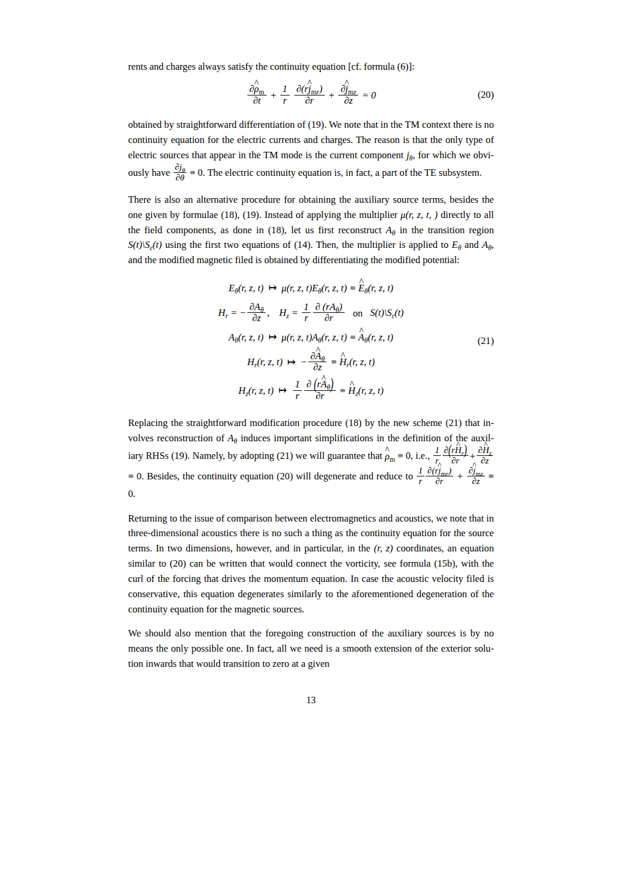rents and charges always satisfy the continuity equation [cf. formula (6)]:
∂ρ^m∂t + 1 r ∂(rj^mr)∂r + ∂j^mz∂z = 0
(20)
obtained by straightforward differentiation of (19). We note that in the TM context there is no continuity equation for the electric currents and charges. The reason is that the only type of electric sources that appear in the TM mode is the current component jθ, for which we obviously have ∂jθ∂θ ≡ 0. The electric continuity equation is, in fact, a part of the TE subsystem.
There is also an alternative procedure for obtaining the auxiliary source terms, besides the one given by formulae (18), (19). Instead of applying the multiplier μ(r, z, t, ) directly to all the field components, as done in (18), let us first reconstruct Aθ in the transition region S(t)\Sε(t) using the first two equations of (14). Then, the multiplier is applied to Eθ and Aθ, and the modified magnetic filed is obtained by differentiating the modified potential:
Eθ(r, z, t) ↦ μ(r, z, t)Eθ(r, z, t) ≡ E^θ(r, z, t)
Hr = −∂Aθ∂z, Hz = 1 r∂ (rAθ)∂r on S(t)\Sε(t)
Aθ(r, z, t) ↦ μ(r, z, t)Aθ(r, z, t) ≡ A^θ(r, z, t)
Hr(r, z, t) ↦ −∂A^θ∂z ≡ H^r(r, z, t)
Hz(r, z, t) ↦ 1 r∂ (rA^θ)∂r ≡ H^z(r, z, t)
(21)
Replacing the straightforward modification procedure (18) by the new scheme (21) that involves reconstruction of Aθ induces important simplifications in the definition of the auxiliary RHSs (19). Namely, by adopting (21) we will guarantee that ρ^m ≡ 0, i.e., 1 r∂(rH^r)∂r+∂H^z∂z ≡ 0. Besides, the continuity equation (20) will degenerate and reduce to 1 r∂(rj^mr)∂r + ∂j^mz∂z ≡ 0.
Returning to the issue of comparison between electromagnetics and acoustics, we note that in three-dimensional acoustics there is no such a thing as the continuity equation for the source terms. In two dimensions, however, and in particular, in the (r, z) coordinates, an equation similar to (20) can be written that would connect the vorticity, see formula (15b), with the curl of the forcing that drives the momentum equation. In case the acoustic velocity filed is conservative, this equation degenerates similarly to the aforementioned degeneration of the continuity equation for the magnetic sources.
We should also mention that the foregoing construction of the auxiliary sources is by no means the only possible one. In fact, all we need is a smooth extension of the exterior solution inwards that would transition to zero at a given
13